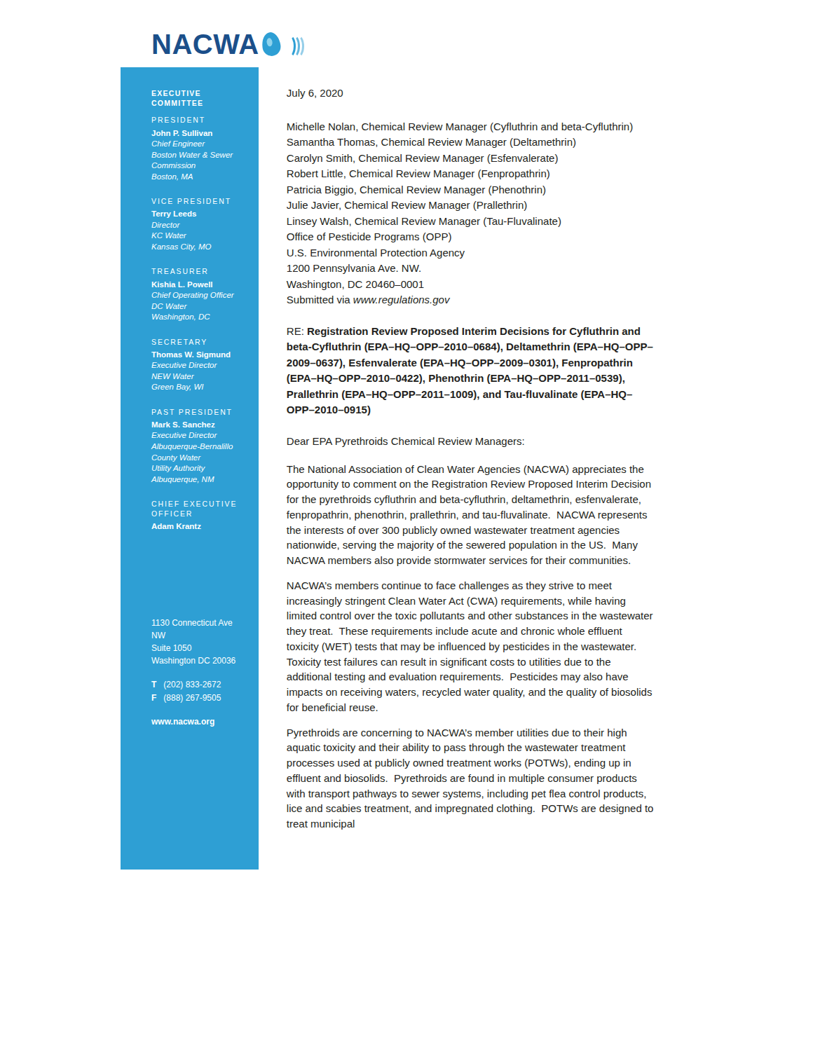NACWA
EXECUTIVE COMMITTEE
PRESIDENT
John P. Sullivan
Chief Engineer
Boston Water & Sewer
Commission
Boston, MA
VICE PRESIDENT
Terry Leeds
Director
KC Water
Kansas City, MO
TREASURER
Kishia L. Powell
Chief Operating Officer
DC Water
Washington, DC
SECRETARY
Thomas W. Sigmund
Executive Director
NEW Water
Green Bay, WI
PAST PRESIDENT
Mark S. Sanchez
Executive Director
Albuquerque-Bernalillo
County Water
Utility Authority
Albuquerque, NM
CHIEF EXECUTIVE OFFICER
Adam Krantz
1130 Connecticut Ave NW
Suite 1050
Washington DC 20036
T (202) 833-2672
F (888) 267-9505
www.nacwa.org
July 6, 2020
Michelle Nolan, Chemical Review Manager (Cyfluthrin and beta-Cyfluthrin)
Samantha Thomas, Chemical Review Manager (Deltamethrin)
Carolyn Smith, Chemical Review Manager (Esfenvalerate)
Robert Little, Chemical Review Manager (Fenpropathrin)
Patricia Biggio, Chemical Review Manager (Phenothrin)
Julie Javier, Chemical Review Manager (Prallethrin)
Linsey Walsh, Chemical Review Manager (Tau-Fluvalinate)
Office of Pesticide Programs (OPP)
U.S. Environmental Protection Agency
1200 Pennsylvania Ave. NW.
Washington, DC 20460–0001
Submitted via www.regulations.gov
RE: Registration Review Proposed Interim Decisions for Cyfluthrin and beta-Cyfluthrin (EPA–HQ–OPP–2010–0684), Deltamethrin (EPA–HQ–OPP–2009–0637), Esfenvalerate (EPA–HQ–OPP–2009–0301), Fenpropathrin (EPA–HQ–OPP–2010–0422), Phenothrin (EPA–HQ–OPP–2011–0539), Prallethrin (EPA–HQ–OPP–2011–1009), and Tau-fluvalinate (EPA–HQ–OPP–2010–0915)
Dear EPA Pyrethroids Chemical Review Managers:
The National Association of Clean Water Agencies (NACWA) appreciates the opportunity to comment on the Registration Review Proposed Interim Decision for the pyrethroids cyfluthrin and beta-cyfluthrin, deltamethrin, esfenvalerate, fenpropathrin, phenothrin, prallethrin, and tau-fluvalinate. NACWA represents the interests of over 300 publicly owned wastewater treatment agencies nationwide, serving the majority of the sewered population in the US. Many NACWA members also provide stormwater services for their communities.
NACWA’s members continue to face challenges as they strive to meet increasingly stringent Clean Water Act (CWA) requirements, while having limited control over the toxic pollutants and other substances in the wastewater they treat. These requirements include acute and chronic whole effluent toxicity (WET) tests that may be influenced by pesticides in the wastewater. Toxicity test failures can result in significant costs to utilities due to the additional testing and evaluation requirements. Pesticides may also have impacts on receiving waters, recycled water quality, and the quality of biosolids for beneficial reuse.
Pyrethroids are concerning to NACWA’s member utilities due to their high aquatic toxicity and their ability to pass through the wastewater treatment processes used at publicly owned treatment works (POTWs), ending up in effluent and biosolids. Pyrethroids are found in multiple consumer products with transport pathways to sewer systems, including pet flea control products, lice and scabies treatment, and impregnated clothing. POTWs are designed to treat municipal